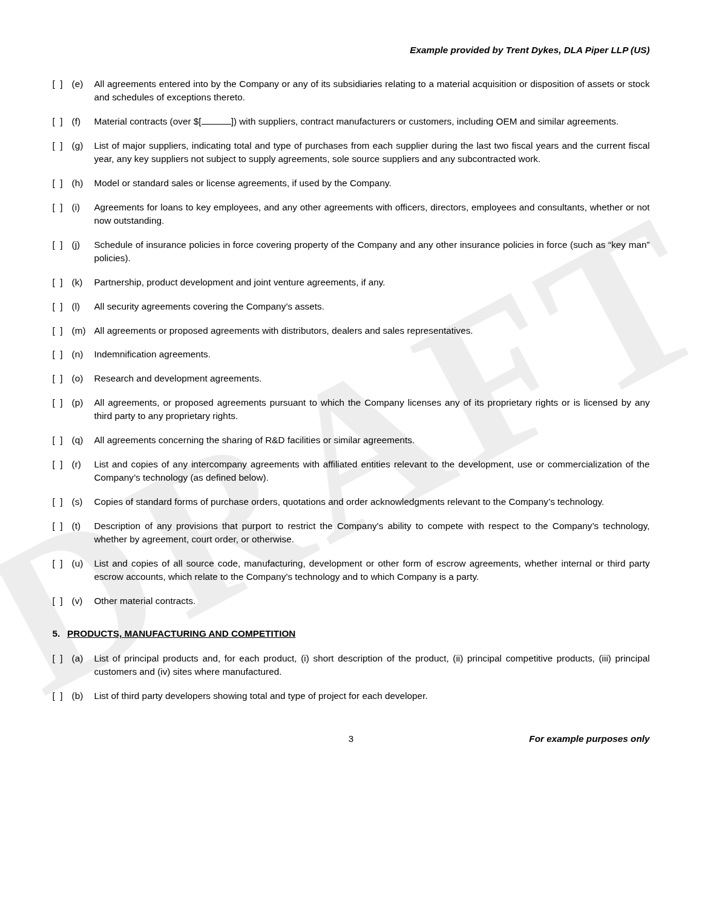DRAFT
Example provided by Trent Dykes, DLA Piper LLP (US)
[ ] (e) All agreements entered into by the Company or any of its subsidiaries relating to a material acquisition or disposition of assets or stock and schedules of exceptions thereto.
[ ] (f) Material contracts (over $[ ]) with suppliers, contract manufacturers or customers, including OEM and similar agreements.
[ ] (g) List of major suppliers, indicating total and type of purchases from each supplier during the last two fiscal years and the current fiscal year, any key suppliers not subject to supply agreements, sole source suppliers and any subcontracted work.
[ ] (h) Model or standard sales or license agreements, if used by the Company.
[ ] (i) Agreements for loans to key employees, and any other agreements with officers, directors, employees and consultants, whether or not now outstanding.
[ ] (j) Schedule of insurance policies in force covering property of the Company and any other insurance policies in force (such as “key man” policies).
[ ] (k) Partnership, product development and joint venture agreements, if any.
[ ] (l) All security agreements covering the Company’s assets.
[ ] (m) All agreements or proposed agreements with distributors, dealers and sales representatives.
[ ] (n) Indemnification agreements.
[ ] (o) Research and development agreements.
[ ] (p) All agreements, or proposed agreements pursuant to which the Company licenses any of its proprietary rights or is licensed by any third party to any proprietary rights.
[ ] (q) All agreements concerning the sharing of R&D facilities or similar agreements.
[ ] (r) List and copies of any intercompany agreements with affiliated entities relevant to the development, use or commercialization of the Company’s technology (as defined below).
[ ] (s) Copies of standard forms of purchase orders, quotations and order acknowledgments relevant to the Company’s technology.
[ ] (t) Description of any provisions that purport to restrict the Company’s ability to compete with respect to the Company’s technology, whether by agreement, court order, or otherwise.
[ ] (u) List and copies of all source code, manufacturing, development or other form of escrow agreements, whether internal or third party escrow accounts, which relate to the Company’s technology and to which Company is a party.
[ ] (v) Other material contracts.
5. PRODUCTS, MANUFACTURING AND COMPETITION
[ ] (a) List of principal products and, for each product, (i) short description of the product, (ii) principal competitive products, (iii) principal customers and (iv) sites where manufactured.
[ ] (b) List of third party developers showing total and type of project for each developer.
3 For example purposes only